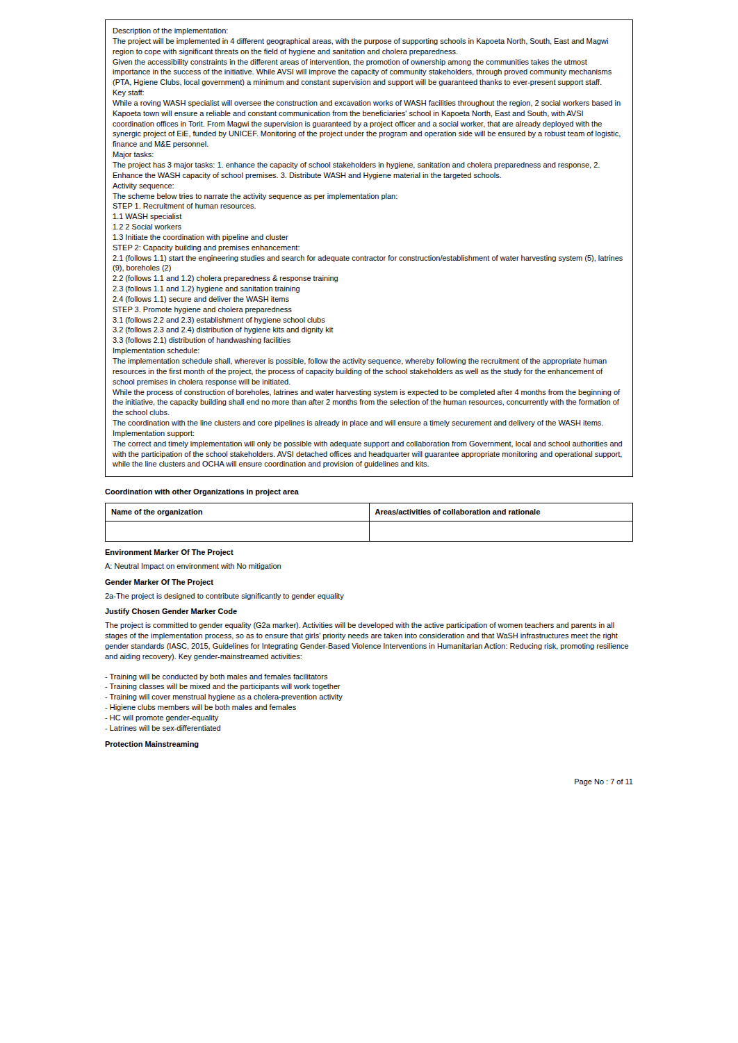Description of the implementation:
The project will be implemented in 4 different geographical areas, with the purpose of supporting schools in Kapoeta North, South, East and Magwi region to cope with significant threats on the field of hygiene and sanitation and cholera preparedness.
Given the accessibility constraints in the different areas of intervention, the promotion of ownership among the communities takes the utmost importance in the success of the initiative. While AVSI will improve the capacity of community stakeholders, through proved community mechanisms (PTA, Hgiene Clubs, local government) a minimum and constant supervision and support will be guaranteed thanks to ever-present support staff.
Key staff:
While a roving WASH specialist will oversee the construction and excavation works of WASH facilities throughout the region, 2 social workers based in Kapoeta town will ensure a reliable and constant communication from the beneficiaries' school in Kapoeta North, East and South, with AVSI coordination offices in Torit. From Magwi the supervision is guaranteed by a project officer and a social worker, that are already deployed with the synergic project of EiE, funded by UNICEF. Monitoring of the project under the program and operation side will be ensured by a robust team of logistic, finance and M&E personnel.
Major tasks:
The project has 3 major tasks: 1. enhance the capacity of school stakeholders in hygiene, sanitation and cholera preparedness and response, 2. Enhance the WASH capacity of school premises. 3. Distribute WASH and Hygiene material in the targeted schools.
Activity sequence:
The scheme below tries to narrate the activity sequence as per implementation plan:
STEP 1. Recruitment of human resources.
1.1 WASH specialist
1.2 2 Social workers
1.3 Initiate the coordination with pipeline and cluster
STEP 2: Capacity building and premises enhancement:
2.1 (follows 1.1) start the engineering studies and search for adequate contractor for construction/establishment of water harvesting system (5), latrines (9), boreholes (2)
2.2 (follows 1.1 and 1.2) cholera preparedness & response training
2.3 (follows 1.1 and 1.2) hygiene and sanitation training
2.4 (follows 1.1) secure and deliver the WASH items
STEP 3. Promote hygiene and cholera preparedness
3.1 (follows 2.2 and 2.3) establishment of hygiene school clubs
3.2 (follows 2.3 and 2.4) distribution of hygiene kits and dignity kit
3.3 (follows 2.1) distribution of handwashing facilities
Implementation schedule:
The implementation schedule shall, wherever is possible, follow the activity sequence, whereby following the recruitment of the appropriate human resources in the first month of the project, the process of capacity building of the school stakeholders as well as the study for the enhancement of school premises in cholera response will be initiated.
While the process of construction of boreholes, latrines and water harvesting system is expected to be completed after 4 months from the beginning of the initiative, the capacity building shall end no more than after 2 months from the selection of the human resources, concurrently with the formation of the school clubs.
The coordination with the line clusters and core pipelines is already in place and will ensure a timely securement and delivery of the WASH items.
Implementation support:
The correct and timely implementation will only be possible with adequate support and collaboration from Government, local and school authorities and with the participation of the school stakeholders. AVSI detached offices and headquarter will guarantee appropriate monitoring and operational support, while the line clusters and OCHA will ensure coordination and provision of guidelines and kits.
Coordination with other Organizations in project area
| Name of the organization | Areas/activities of collaboration and rationale |
| --- | --- |
Environment Marker Of The Project
A: Neutral Impact on environment with No mitigation
Gender Marker Of The Project
2a-The project is designed to contribute significantly to gender equality
Justify Chosen Gender Marker Code
The project is committed to gender equality (G2a marker). Activities will be developed with the active participation of women teachers and parents in all stages of the implementation process, so as to ensure that girls' priority needs are taken into consideration and that WaSH infrastructures meet the right gender standards (IASC, 2015, Guidelines for Integrating Gender-Based Violence Interventions in Humanitarian Action: Reducing risk, promoting resilience and aiding recovery). Key gender-mainstreamed activities:
Training will be conducted by both males and females facilitators
Training classes will be mixed and the participants will work together
Training will cover menstrual hygiene as a cholera-prevention activity
Higiene clubs members will be both males and females
HC will promote gender-equality
Latrines will be sex-differentiated
Protection Mainstreaming
Page No : 7 of 11